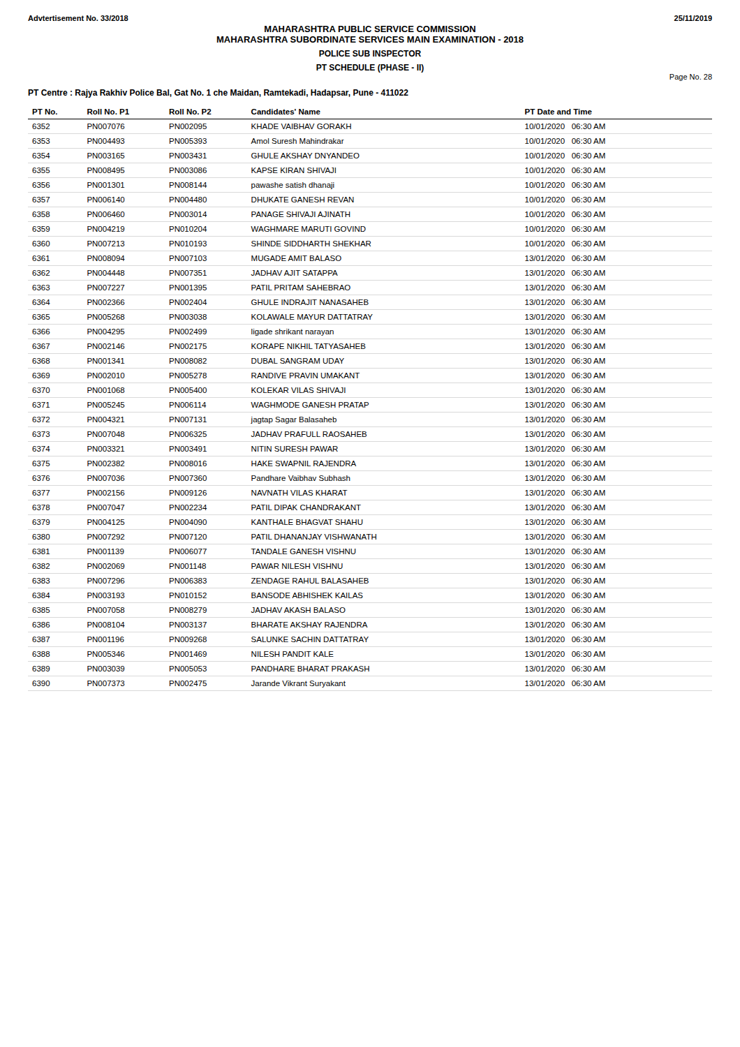Advtertisement No. 33/2018
25/11/2019
MAHARASHTRA PUBLIC SERVICE COMMISSION
MAHARASHTRA SUBORDINATE SERVICES MAIN EXAMINATION - 2018
POLICE SUB INSPECTOR
PT SCHEDULE (PHASE - II)
Page No. 28
PT Centre : Rajya Rakhiv Police Bal, Gat No. 1 che Maidan, Ramtekadi, Hadapsar, Pune - 411022
| PT No. | Roll No. P1 | Roll No. P2 | Candidates' Name | PT Date and Time |
| --- | --- | --- | --- | --- |
| 6352 | PN007076 | PN002095 | KHADE VAIBHAV GORAKH | 10/01/2020 06:30 AM |
| 6353 | PN004493 | PN005393 | Amol Suresh Mahindrakar | 10/01/2020 06:30 AM |
| 6354 | PN003165 | PN003431 | GHULE AKSHAY DNYANDEO | 10/01/2020 06:30 AM |
| 6355 | PN008495 | PN003086 | KAPSE KIRAN SHIVAJI | 10/01/2020 06:30 AM |
| 6356 | PN001301 | PN008144 | pawashe satish dhanaji | 10/01/2020 06:30 AM |
| 6357 | PN006140 | PN004480 | DHUKATE GANESH REVAN | 10/01/2020 06:30 AM |
| 6358 | PN006460 | PN003014 | PANAGE SHIVAJI AJINATH | 10/01/2020 06:30 AM |
| 6359 | PN004219 | PN010204 | WAGHMARE MARUTI GOVIND | 10/01/2020 06:30 AM |
| 6360 | PN007213 | PN010193 | SHINDE SIDDHARTH SHEKHAR | 10/01/2020 06:30 AM |
| 6361 | PN008094 | PN007103 | MUGADE AMIT BALASO | 13/01/2020 06:30 AM |
| 6362 | PN004448 | PN007351 | JADHAV AJIT SATAPPA | 13/01/2020 06:30 AM |
| 6363 | PN007227 | PN001395 | PATIL PRITAM SAHEBRAO | 13/01/2020 06:30 AM |
| 6364 | PN002366 | PN002404 | GHULE INDRAJIT NANASAHEB | 13/01/2020 06:30 AM |
| 6365 | PN005268 | PN003038 | KOLAWALE MAYUR DATTATRAY | 13/01/2020 06:30 AM |
| 6366 | PN004295 | PN002499 | ligade shrikant narayan | 13/01/2020 06:30 AM |
| 6367 | PN002146 | PN002175 | KORAPE NIKHIL TATYASAHEB | 13/01/2020 06:30 AM |
| 6368 | PN001341 | PN008082 | DUBAL SANGRAM UDAY | 13/01/2020 06:30 AM |
| 6369 | PN002010 | PN005278 | RANDIVE PRAVIN UMAKANT | 13/01/2020 06:30 AM |
| 6370 | PN001068 | PN005400 | KOLEKAR VILAS SHIVAJI | 13/01/2020 06:30 AM |
| 6371 | PN005245 | PN006114 | WAGHMODE GANESH PRATAP | 13/01/2020 06:30 AM |
| 6372 | PN004321 | PN007131 | jagtap Sagar Balasaheb | 13/01/2020 06:30 AM |
| 6373 | PN007048 | PN006325 | JADHAV PRAFULL RAOSAHEB | 13/01/2020 06:30 AM |
| 6374 | PN003321 | PN003491 | NITIN SURESH PAWAR | 13/01/2020 06:30 AM |
| 6375 | PN002382 | PN008016 | HAKE SWAPNIL RAJENDRA | 13/01/2020 06:30 AM |
| 6376 | PN007036 | PN007360 | Pandhare Vaibhav Subhash | 13/01/2020 06:30 AM |
| 6377 | PN002156 | PN009126 | NAVNATH VILAS KHARAT | 13/01/2020 06:30 AM |
| 6378 | PN007047 | PN002234 | PATIL DIPAK CHANDRAKANT | 13/01/2020 06:30 AM |
| 6379 | PN004125 | PN004090 | KANTHALE BHAGVAT SHAHU | 13/01/2020 06:30 AM |
| 6380 | PN007292 | PN007120 | PATIL DHANANJAY VISHWANATH | 13/01/2020 06:30 AM |
| 6381 | PN001139 | PN006077 | TANDALE GANESH VISHNU | 13/01/2020 06:30 AM |
| 6382 | PN002069 | PN001148 | PAWAR NILESH VISHNU | 13/01/2020 06:30 AM |
| 6383 | PN007296 | PN006383 | ZENDAGE RAHUL BALASAHEB | 13/01/2020 06:30 AM |
| 6384 | PN003193 | PN010152 | BANSODE ABHISHEK KAILAS | 13/01/2020 06:30 AM |
| 6385 | PN007058 | PN008279 | JADHAV AKASH BALASO | 13/01/2020 06:30 AM |
| 6386 | PN008104 | PN003137 | BHARATE AKSHAY RAJENDRA | 13/01/2020 06:30 AM |
| 6387 | PN001196 | PN009268 | SALUNKE SACHIN DATTATRAY | 13/01/2020 06:30 AM |
| 6388 | PN005346 | PN001469 | NILESH PANDIT KALE | 13/01/2020 06:30 AM |
| 6389 | PN003039 | PN005053 | PANDHARE BHARAT PRAKASH | 13/01/2020 06:30 AM |
| 6390 | PN007373 | PN002475 | Jarande Vikrant Suryakant | 13/01/2020 06:30 AM |